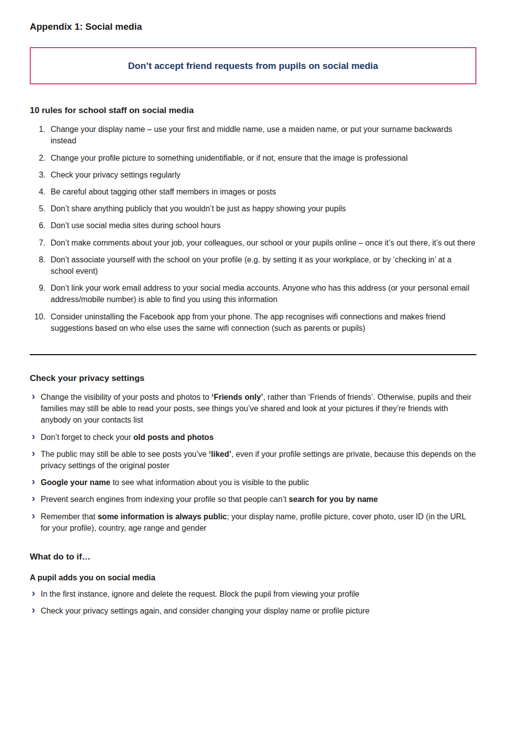Appendix 1: Social media
Don’t accept friend requests from pupils on social media
10 rules for school staff on social media
Change your display name – use your first and middle name, use a maiden name, or put your surname backwards instead
Change your profile picture to something unidentifiable, or if not, ensure that the image is professional
Check your privacy settings regularly
Be careful about tagging other staff members in images or posts
Don’t share anything publicly that you wouldn’t be just as happy showing your pupils
Don’t use social media sites during school hours
Don’t make comments about your job, your colleagues, our school or your pupils online – once it’s out there, it’s out there
Don’t associate yourself with the school on your profile (e.g. by setting it as your workplace, or by ‘checking in’ at a school event)
Don’t link your work email address to your social media accounts. Anyone who has this address (or your personal email address/mobile number) is able to find you using this information
Consider uninstalling the Facebook app from your phone. The app recognises wifi connections and makes friend suggestions based on who else uses the same wifi connection (such as parents or pupils)
Check your privacy settings
Change the visibility of your posts and photos to ‘Friends only’, rather than ‘Friends of friends’. Otherwise, pupils and their families may still be able to read your posts, see things you’ve shared and look at your pictures if they’re friends with anybody on your contacts list
Don’t forget to check your old posts and photos
The public may still be able to see posts you’ve ‘liked’, even if your profile settings are private, because this depends on the privacy settings of the original poster
Google your name to see what information about you is visible to the public
Prevent search engines from indexing your profile so that people can’t search for you by name
Remember that some information is always public; your display name, profile picture, cover photo, user ID (in the URL for your profile), country, age range and gender
What do to if…
A pupil adds you on social media
In the first instance, ignore and delete the request. Block the pupil from viewing your profile
Check your privacy settings again, and consider changing your display name or profile picture